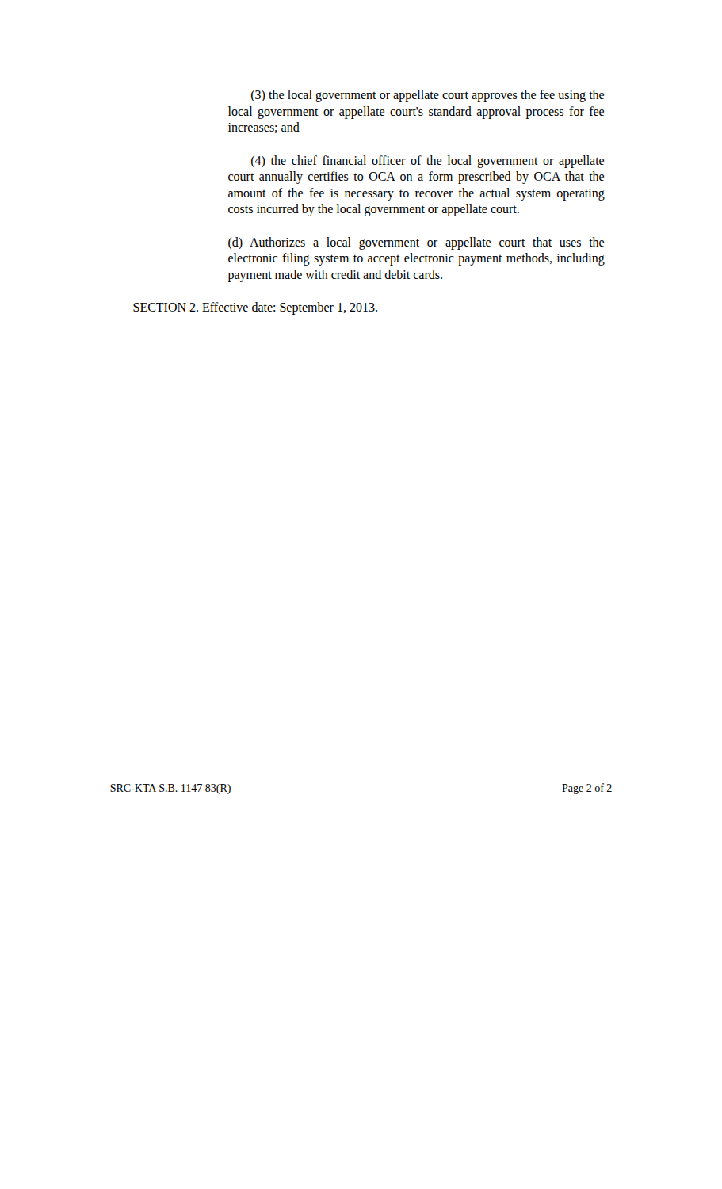(3) the local government or appellate court approves the fee using the local government or appellate court's standard approval process for fee increases; and
(4) the chief financial officer of the local government or appellate court annually certifies to OCA on a form prescribed by OCA that the amount of the fee is necessary to recover the actual system operating costs incurred by the local government or appellate court.
(d) Authorizes a local government or appellate court that uses the electronic filing system to accept electronic payment methods, including payment made with credit and debit cards.
SECTION 2. Effective date: September 1, 2013.
SRC-KTA S.B. 1147 83(R) Page 2 of 2